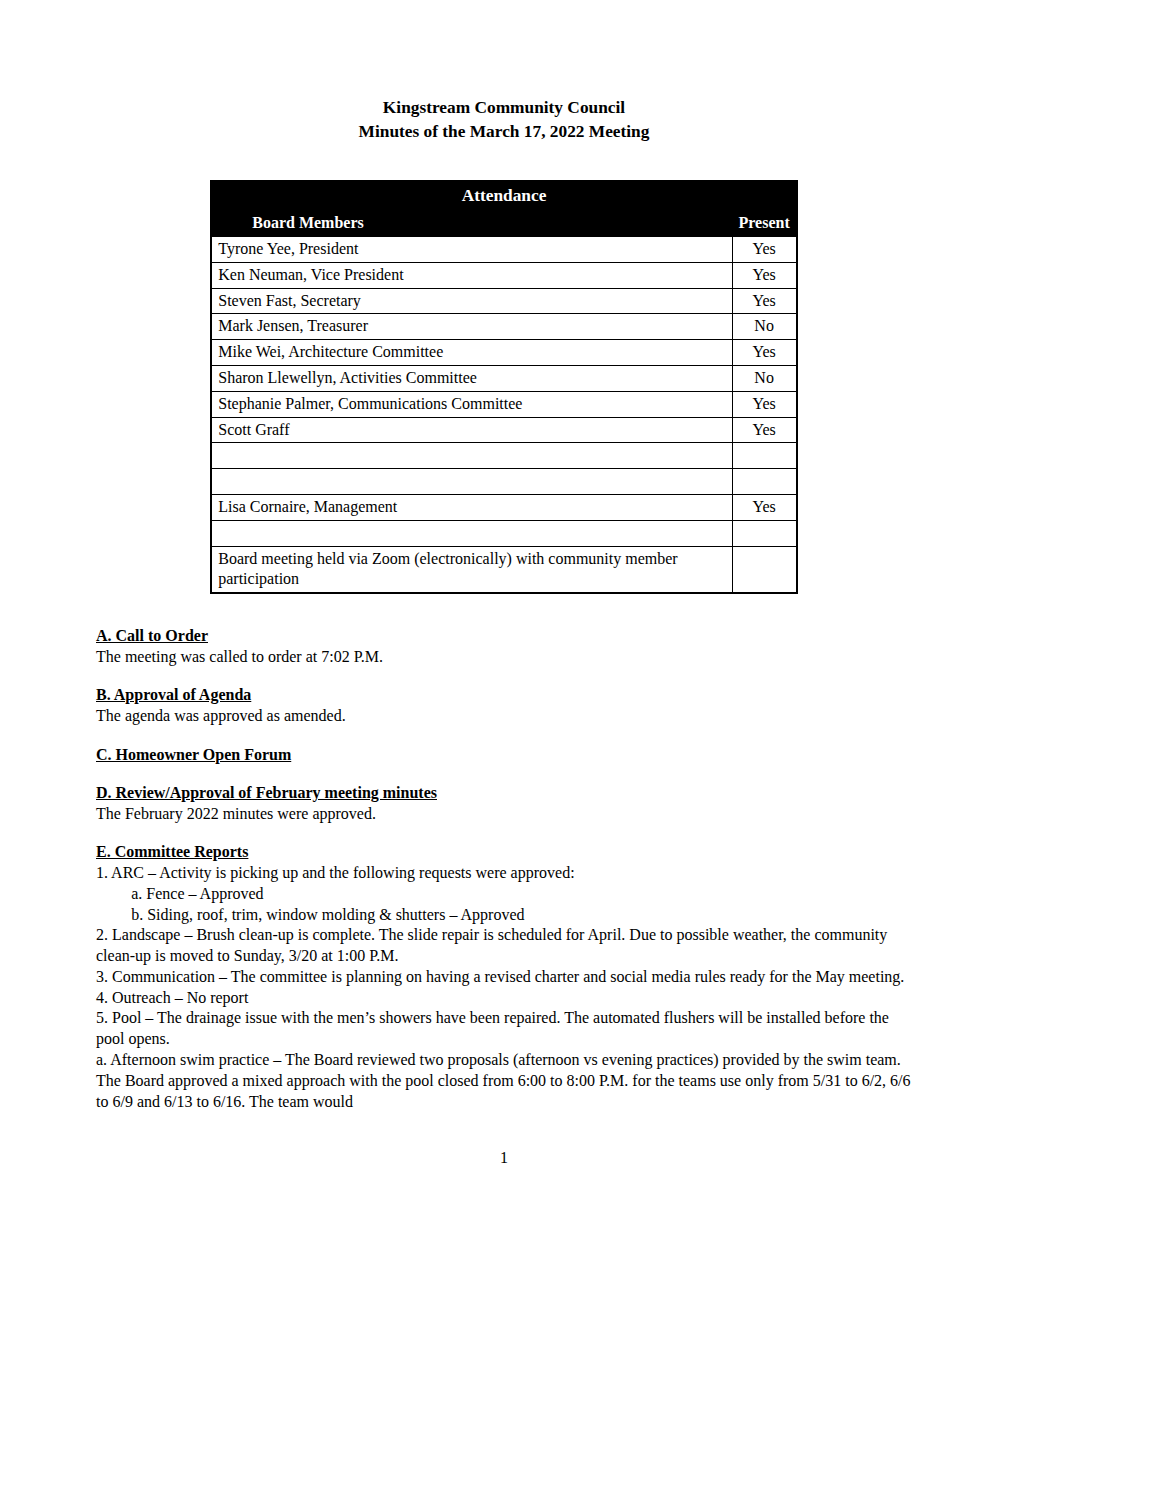Kingstream Community Council
Minutes of the March 17, 2022 Meeting
| Attendance |
| --- |
| Board Members | Present |
| Tyrone Yee, President | Yes |
| Ken Neuman, Vice President | Yes |
| Steven Fast, Secretary | Yes |
| Mark Jensen, Treasurer | No |
| Mike Wei, Architecture Committee | Yes |
| Sharon Llewellyn, Activities Committee | No |
| Stephanie Palmer, Communications Committee | Yes |
| Scott Graff | Yes |
| Lisa Cornaire, Management | Yes |
| Board meeting held via Zoom (electronically) with community member participation | |
A. Call to Order
The meeting was called to order at 7:02 P.M.
B. Approval of Agenda
The agenda was approved as amended.
C. Homeowner Open Forum
D. Review/Approval of February meeting minutes
The February 2022 minutes were approved.
E. Committee Reports
1. ARC – Activity is picking up and the following requests were approved:
a. Fence – Approved
b. Siding, roof, trim, window molding & shutters – Approved
2. Landscape – Brush clean-up is complete. The slide repair is scheduled for April. Due to possible weather, the community clean-up is moved to Sunday, 3/20 at 1:00 P.M.
3. Communication – The committee is planning on having a revised charter and social media rules ready for the May meeting.
4. Outreach – No report
5. Pool – The drainage issue with the men’s showers have been repaired. The automated flushers will be installed before the pool opens.
a. Afternoon swim practice – The Board reviewed two proposals (afternoon vs evening practices) provided by the swim team. The Board approved a mixed approach with the pool closed from 6:00 to 8:00 P.M. for the teams use only from 5/31 to 6/2, 6/6 to 6/9 and 6/13 to 6/16. The team would
1